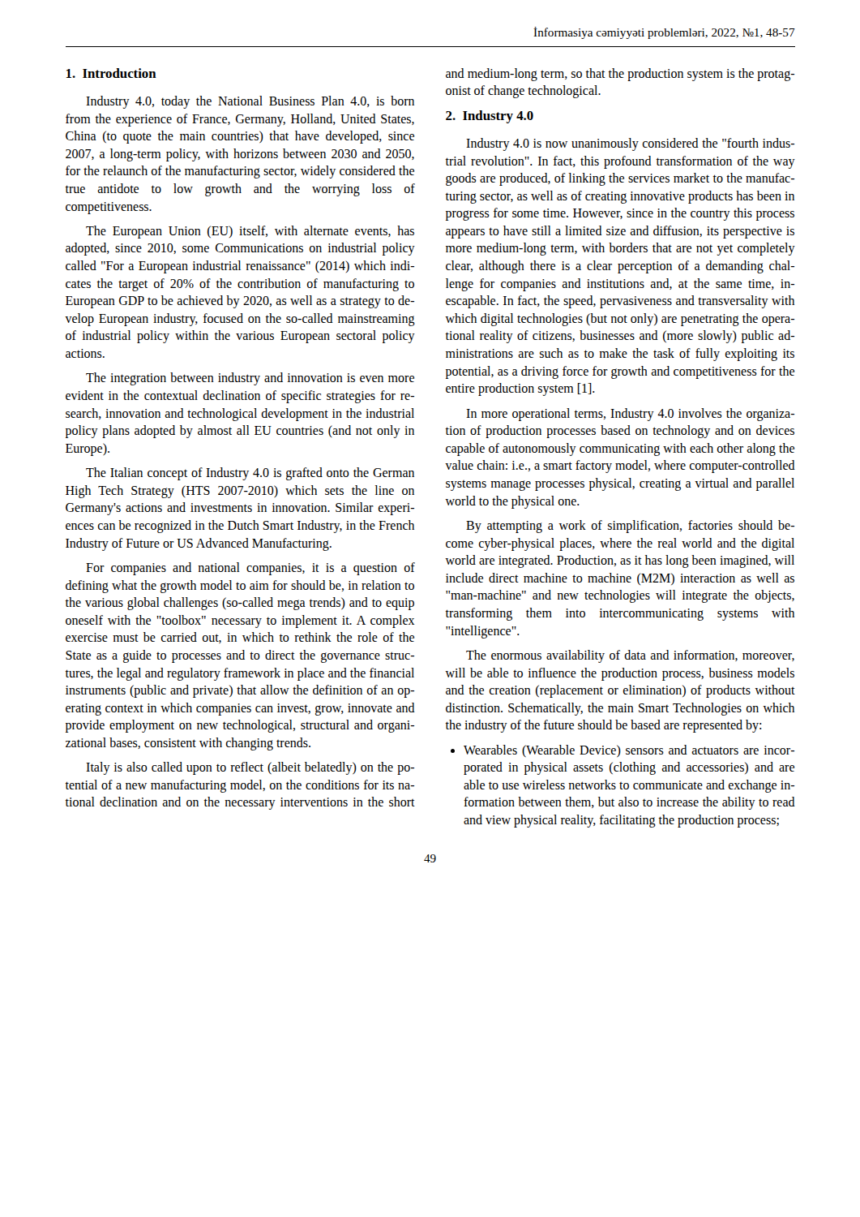İnformasiya cəmiyyəti problemləri, 2022, №1, 48-57
1. Introduction
Industry 4.0, today the National Business Plan 4.0, is born from the experience of France, Germany, Holland, United States, China (to quote the main countries) that have developed, since 2007, a long-term policy, with horizons between 2030 and 2050, for the relaunch of the manufacturing sector, widely considered the true antidote to low growth and the worrying loss of competitiveness.
The European Union (EU) itself, with alternate events, has adopted, since 2010, some Communications on industrial policy called "For a European industrial renaissance" (2014) which indicates the target of 20% of the contribution of manufacturing to European GDP to be achieved by 2020, as well as a strategy to develop European industry, focused on the so-called mainstreaming of industrial policy within the various European sectoral policy actions.
The integration between industry and innovation is even more evident in the contextual declination of specific strategies for research, innovation and technological development in the industrial policy plans adopted by almost all EU countries (and not only in Europe).
The Italian concept of Industry 4.0 is grafted onto the German High Tech Strategy (HTS 2007-2010) which sets the line on Germany's actions and investments in innovation. Similar experiences can be recognized in the Dutch Smart Industry, in the French Industry of Future or US Advanced Manufacturing.
For companies and national companies, it is a question of defining what the growth model to aim for should be, in relation to the various global challenges (so-called mega trends) and to equip oneself with the "toolbox" necessary to implement it. A complex exercise must be carried out, in which to rethink the role of the State as a guide to processes and to direct the governance structures, the legal and regulatory framework in place and the financial instruments (public and private) that allow the definition of an operating context in which companies can invest, grow, innovate and provide employment on new technological, structural and organizational bases, consistent with changing trends.
Italy is also called upon to reflect (albeit belatedly) on the potential of a new manufacturing model, on the conditions for its national declination and on the necessary interventions in the short and medium-long term, so that the production system is the protagonist of change technological.
2. Industry 4.0
Industry 4.0 is now unanimously considered the "fourth industrial revolution". In fact, this profound transformation of the way goods are produced, of linking the services market to the manufacturing sector, as well as of creating innovative products has been in progress for some time. However, since in the country this process appears to have still a limited size and diffusion, its perspective is more medium-long term, with borders that are not yet completely clear, although there is a clear perception of a demanding challenge for companies and institutions and, at the same time, inescapable. In fact, the speed, pervasiveness and transversality with which digital technologies (but not only) are penetrating the operational reality of citizens, businesses and (more slowly) public administrations are such as to make the task of fully exploiting its potential, as a driving force for growth and competitiveness for the entire production system [1].
In more operational terms, Industry 4.0 involves the organization of production processes based on technology and on devices capable of autonomously communicating with each other along the value chain: i.e., a smart factory model, where computer-controlled systems manage processes physical, creating a virtual and parallel world to the physical one.
By attempting a work of simplification, factories should become cyber-physical places, where the real world and the digital world are integrated. Production, as it has long been imagined, will include direct machine to machine (M2M) interaction as well as "man-machine" and new technologies will integrate the objects, transforming them into intercommunicating systems with "intelligence".
The enormous availability of data and information, moreover, will be able to influence the production process, business models and the creation (replacement or elimination) of products without distinction. Schematically, the main Smart Technologies on which the industry of the future should be based are represented by:
Wearables (Wearable Device) sensors and actuators are incorporated in physical assets (clothing and accessories) and are able to use wireless networks to communicate and exchange information between them, but also to increase the ability to read and view physical reality, facilitating the production process;
49